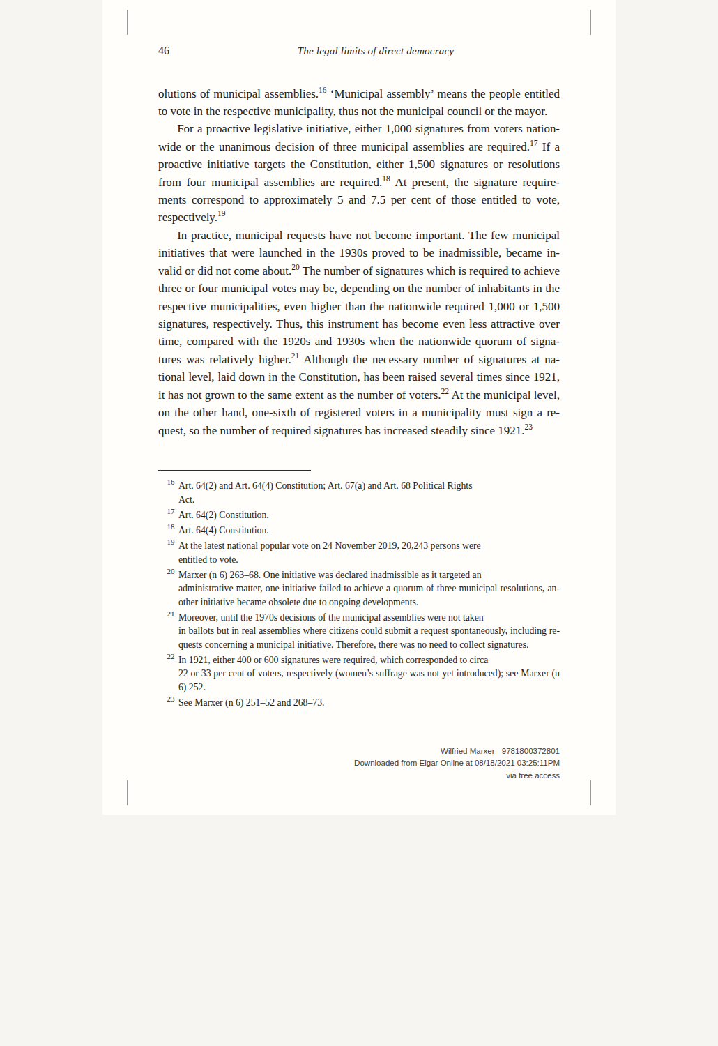46
The legal limits of direct democracy
olutions of municipal assemblies.16 ‘Municipal assembly’ means the people entitled to vote in the respective municipality, thus not the municipal council or the mayor.
For a proactive legislative initiative, either 1,000 signatures from voters nationwide or the unanimous decision of three municipal assemblies are required.17 If a proactive initiative targets the Constitution, either 1,500 signatures or resolutions from four municipal assemblies are required.18 At present, the signature requirements correspond to approximately 5 and 7.5 per cent of those entitled to vote, respectively.19
In practice, municipal requests have not become important. The few municipal initiatives that were launched in the 1930s proved to be inadmissible, became invalid or did not come about.20 The number of signatures which is required to achieve three or four municipal votes may be, depending on the number of inhabitants in the respective municipalities, even higher than the nationwide required 1,000 or 1,500 signatures, respectively. Thus, this instrument has become even less attractive over time, compared with the 1920s and 1930s when the nationwide quorum of signatures was relatively higher.21 Although the necessary number of signatures at national level, laid down in the Constitution, has been raised several times since 1921, it has not grown to the same extent as the number of voters.22 At the municipal level, on the other hand, one-sixth of registered voters in a municipality must sign a request, so the number of required signatures has increased steadily since 1921.23
16
Art. 64(2) and Art. 64(4) Constitution; Art. 67(a) and Art. 68 Political Rights
Act.
17
Art. 64(2) Constitution.
18
Art. 64(4) Constitution.
19
At the latest national popular vote on 24 November 2019, 20,243 persons were
entitled to vote.
20
Marxer (n 6) 263–68. One initiative was declared inadmissible as it targeted an
administrative matter, one initiative failed to achieve a quorum of three municipal resolutions, another initiative became obsolete due to ongoing developments.
21
Moreover, until the 1970s decisions of the municipal assemblies were not taken
in ballots but in real assemblies where citizens could submit a request spontaneously, including requests concerning a municipal initiative. Therefore, there was no need to collect signatures.
22
In 1921, either 400 or 600 signatures were required, which corresponded to circa
22 or 33 per cent of voters, respectively (women’s suffrage was not yet introduced); see Marxer (n 6) 252.
23
See Marxer (n 6) 251–52 and 268–73.
Wilfried Marxer - 9781800372801
Downloaded from Elgar Online at 08/18/2021 03:25:11PM
via free access